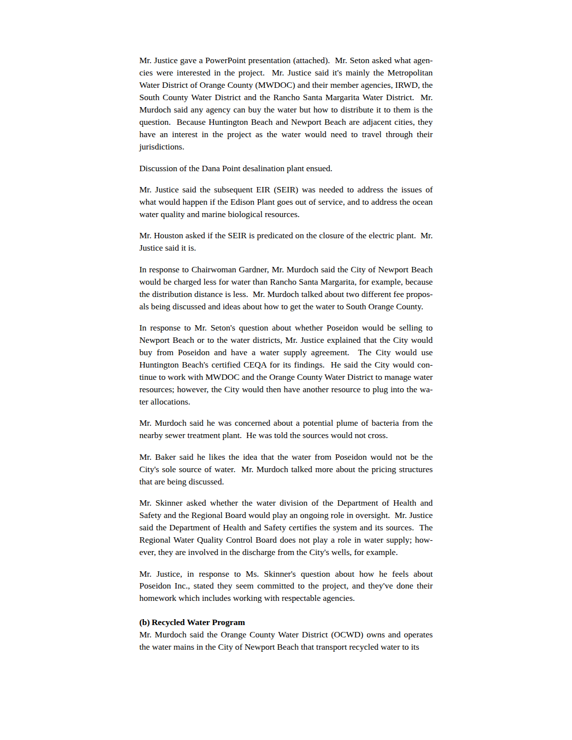Mr. Justice gave a PowerPoint presentation (attached). Mr. Seton asked what agencies were interested in the project. Mr. Justice said it's mainly the Metropolitan Water District of Orange County (MWDOC) and their member agencies, IRWD, the South County Water District and the Rancho Santa Margarita Water District. Mr. Murdoch said any agency can buy the water but how to distribute it to them is the question. Because Huntington Beach and Newport Beach are adjacent cities, they have an interest in the project as the water would need to travel through their jurisdictions.
Discussion of the Dana Point desalination plant ensued.
Mr. Justice said the subsequent EIR (SEIR) was needed to address the issues of what would happen if the Edison Plant goes out of service, and to address the ocean water quality and marine biological resources.
Mr. Houston asked if the SEIR is predicated on the closure of the electric plant. Mr. Justice said it is.
In response to Chairwoman Gardner, Mr. Murdoch said the City of Newport Beach would be charged less for water than Rancho Santa Margarita, for example, because the distribution distance is less. Mr. Murdoch talked about two different fee proposals being discussed and ideas about how to get the water to South Orange County.
In response to Mr. Seton's question about whether Poseidon would be selling to Newport Beach or to the water districts, Mr. Justice explained that the City would buy from Poseidon and have a water supply agreement. The City would use Huntington Beach's certified CEQA for its findings. He said the City would continue to work with MWDOC and the Orange County Water District to manage water resources; however, the City would then have another resource to plug into the water allocations.
Mr. Murdoch said he was concerned about a potential plume of bacteria from the nearby sewer treatment plant. He was told the sources would not cross.
Mr. Baker said he likes the idea that the water from Poseidon would not be the City's sole source of water. Mr. Murdoch talked more about the pricing structures that are being discussed.
Mr. Skinner asked whether the water division of the Department of Health and Safety and the Regional Board would play an ongoing role in oversight. Mr. Justice said the Department of Health and Safety certifies the system and its sources. The Regional Water Quality Control Board does not play a role in water supply; however, they are involved in the discharge from the City's wells, for example.
Mr. Justice, in response to Ms. Skinner's question about how he feels about Poseidon Inc., stated they seem committed to the project, and they've done their homework which includes working with respectable agencies.
(b) Recycled Water Program
Mr. Murdoch said the Orange County Water District (OCWD) owns and operates the water mains in the City of Newport Beach that transport recycled water to its